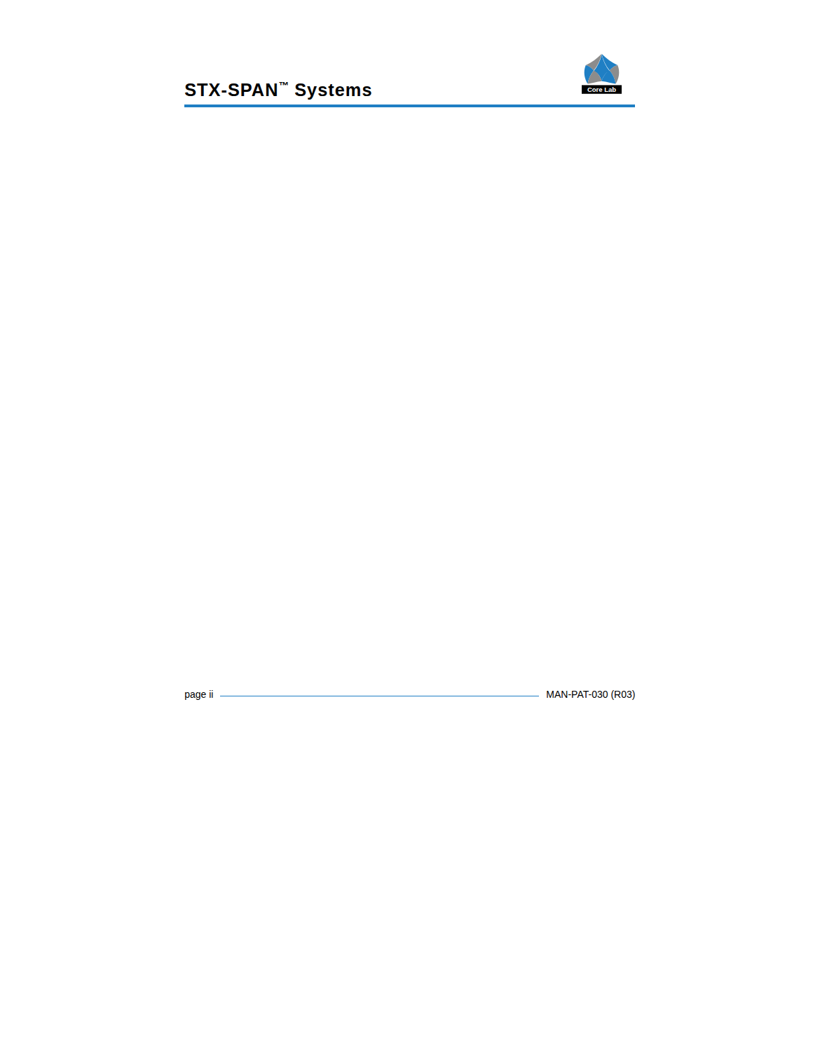STX-SPAN™ Systems
Core Lab
page ii MAN-PAT-030 (R03)